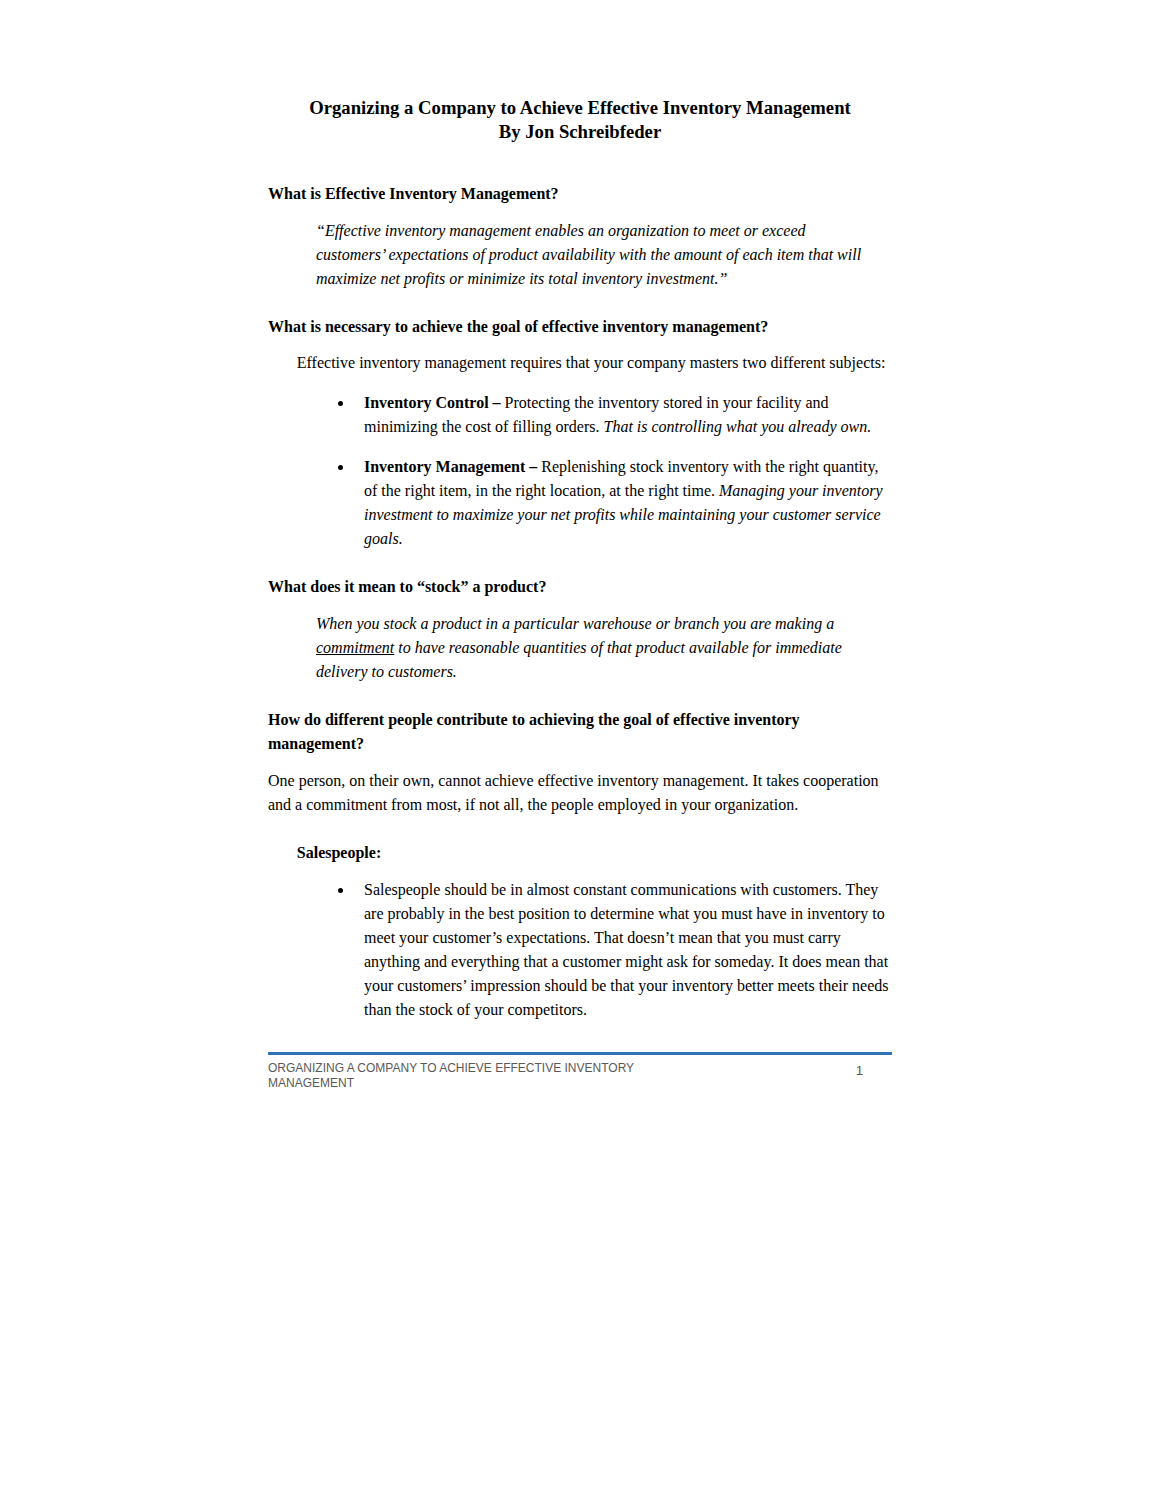Organizing a Company to Achieve Effective Inventory Management
By Jon Schreibfeder
What is Effective Inventory Management?
“Effective inventory management enables an organization to meet or exceed customers’ expectations of product availability with the amount of each item that will maximize net profits or minimize its total inventory investment.”
What is necessary to achieve the goal of effective inventory management?
Effective inventory management requires that your company masters two different subjects:
Inventory Control – Protecting the inventory stored in your facility and minimizing the cost of filling orders. That is controlling what you already own.
Inventory Management – Replenishing stock inventory with the right quantity, of the right item, in the right location, at the right time. Managing your inventory investment to maximize your net profits while maintaining your customer service goals.
What does it mean to “stock” a product?
When you stock a product in a particular warehouse or branch you are making a commitment to have reasonable quantities of that product available for immediate delivery to customers.
How do different people contribute to achieving the goal of effective inventory management?
One person, on their own, cannot achieve effective inventory management. It takes cooperation and a commitment from most, if not all, the people employed in your organization.
Salespeople:
Salespeople should be in almost constant communications with customers. They are probably in the best position to determine what you must have in inventory to meet your customer’s expectations. That doesn’t mean that you must carry anything and everything that a customer might ask for someday. It does mean that your customers’ impression should be that your inventory better meets their needs than the stock of your competitors.
Organizing a Company to Achieve Effective Inventory Management
1